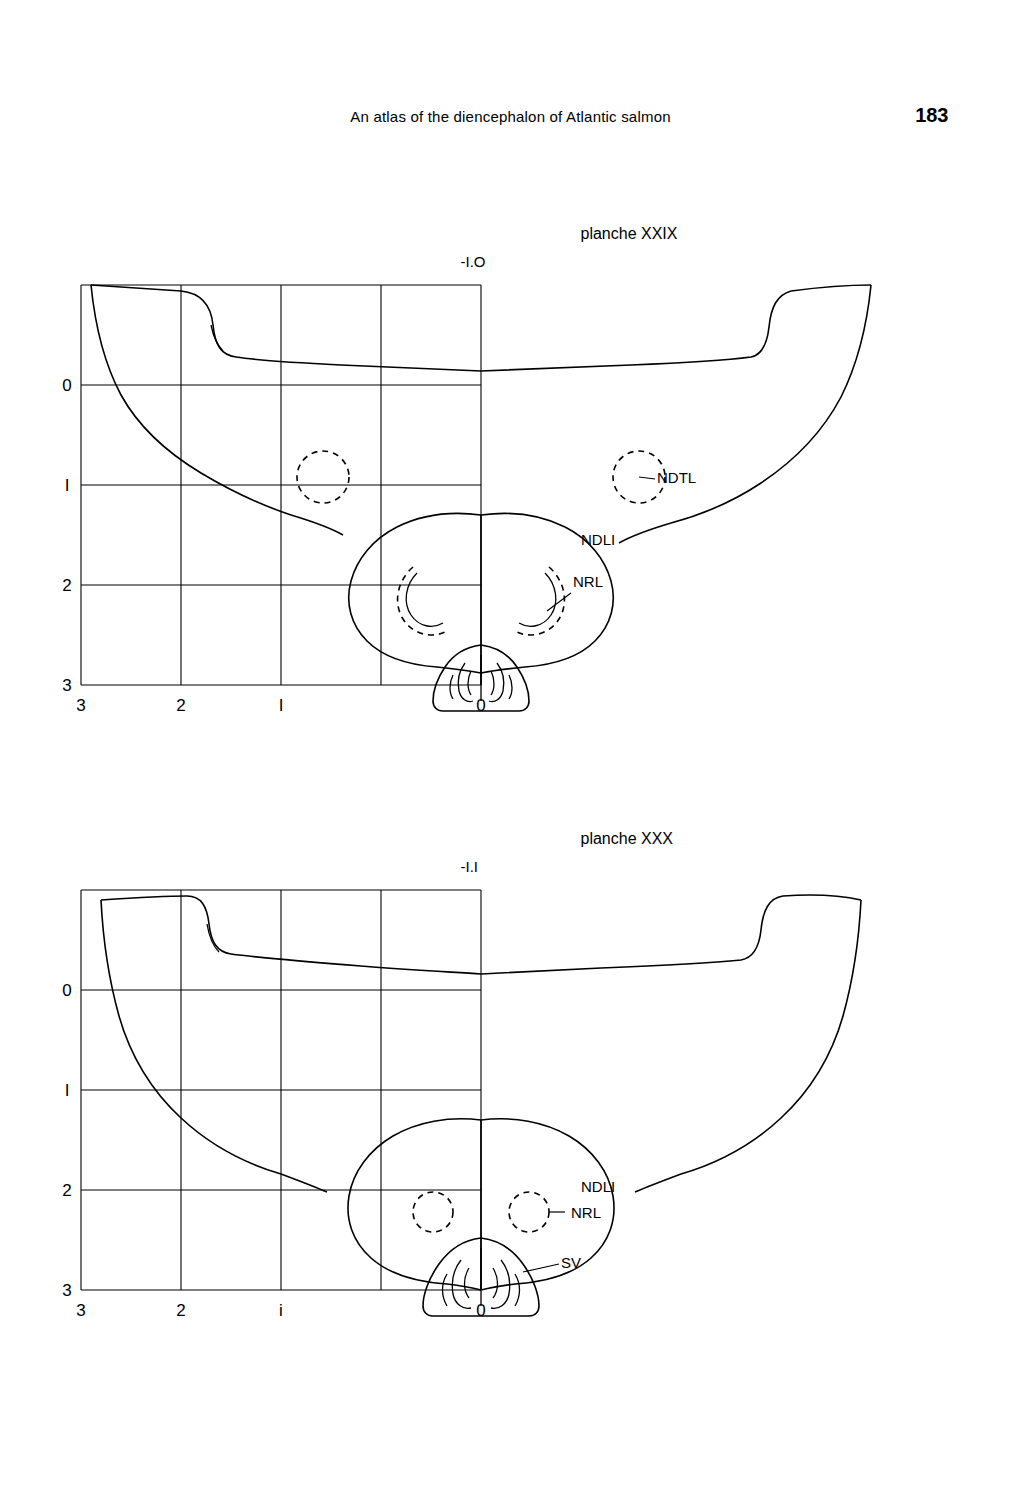An atlas of the diencephalon of Atlantic salmon
183
planche XXIX
-I.O
0 I 2 3 3 2 I 0 NDTL NDLI NRL
planche XXX
-I.I
0 I 2 3 3 2 i 0 NDLI NRL SV